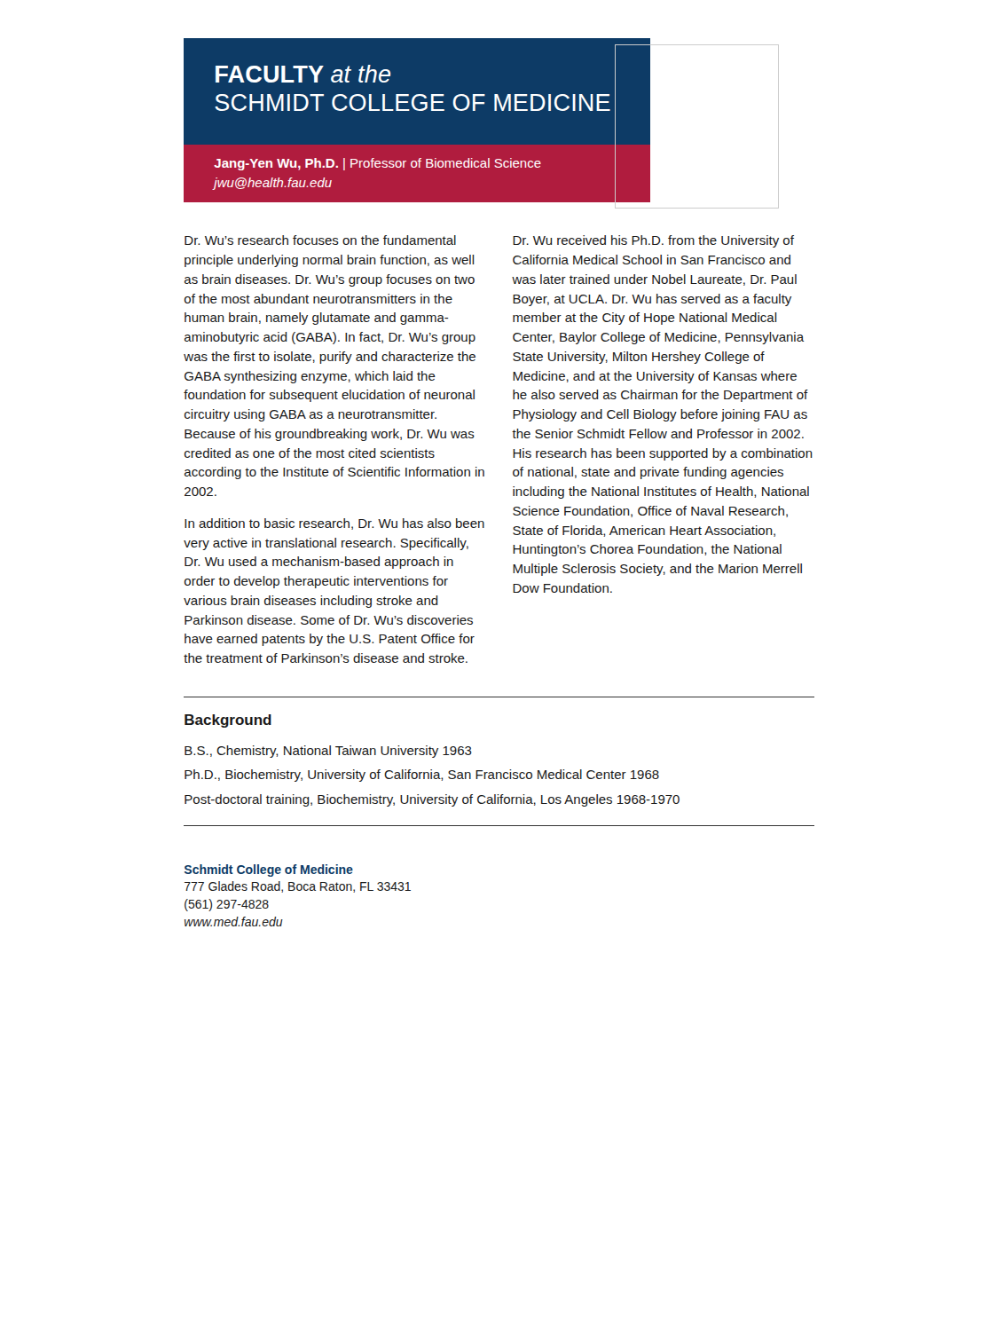FACULTY at the SCHMIDT COLLEGE OF MEDICINE
Jang-Yen Wu, Ph.D. | Professor of Biomedical Science jwu@health.fau.edu
Dr. Wu’s research focuses on the fundamental principle underlying normal brain function, as well as brain diseases. Dr. Wu’s group focuses on two of the most abundant neurotransmitters in the human brain, namely glutamate and gamma-aminobutyric acid (GABA). In fact, Dr. Wu’s group was the first to isolate, purify and characterize the GABA synthesizing enzyme, which laid the foundation for subsequent elucidation of neuronal circuitry using GABA as a neurotransmitter. Because of his groundbreaking work, Dr. Wu was credited as one of the most cited scientists according to the Institute of Scientific Information in 2002.
In addition to basic research, Dr. Wu has also been very active in translational research. Specifically, Dr. Wu used a mechanism-based approach in order to develop therapeutic interventions for various brain diseases including stroke and Parkinson disease. Some of Dr. Wu’s discoveries have earned patents by the U.S. Patent Office for the treatment of Parkinson’s disease and stroke.
Dr. Wu received his Ph.D. from the University of California Medical School in San Francisco and was later trained under Nobel Laureate, Dr. Paul Boyer, at UCLA. Dr. Wu has served as a faculty member at the City of Hope National Medical Center, Baylor College of Medicine, Pennsylvania State University, Milton Hershey College of Medicine, and at the University of Kansas where he also served as Chairman for the Department of Physiology and Cell Biology before joining FAU as the Senior Schmidt Fellow and Professor in 2002. His research has been supported by a combination of national, state and private funding agencies including the National Institutes of Health, National Science Foundation, Office of Naval Research, State of Florida, American Heart Association, Huntington’s Chorea Foundation, the National Multiple Sclerosis Society, and the Marion Merrell Dow Foundation.
Background
B.S., Chemistry, National Taiwan University 1963
Ph.D., Biochemistry, University of California, San Francisco Medical Center 1968
Post-doctoral training, Biochemistry, University of California, Los Angeles 1968-1970
Schmidt College of Medicine
777 Glades Road, Boca Raton, FL 33431
(561) 297-4828
www.med.fau.edu